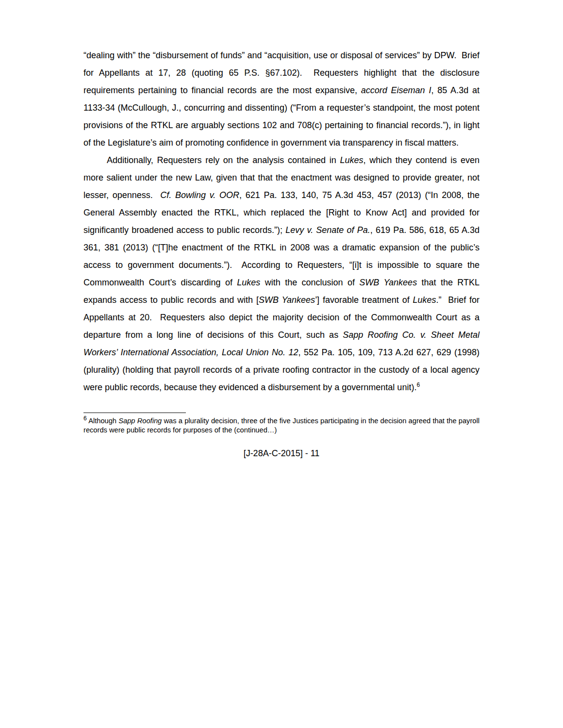“dealing with” the “disbursement of funds” and “acquisition, use or disposal of services” by DPW. Brief for Appellants at 17, 28 (quoting 65 P.S. §67.102). Requesters highlight that the disclosure requirements pertaining to financial records are the most expansive, accord Eiseman I, 85 A.3d at 1133-34 (McCullough, J., concurring and dissenting) (“From a requester’s standpoint, the most potent provisions of the RTKL are arguably sections 102 and 708(c) pertaining to financial records.”), in light of the Legislature’s aim of promoting confidence in government via transparency in fiscal matters.
Additionally, Requesters rely on the analysis contained in Lukes, which they contend is even more salient under the new Law, given that that the enactment was designed to provide greater, not lesser, openness. Cf. Bowling v. OOR, 621 Pa. 133, 140, 75 A.3d 453, 457 (2013) (“In 2008, the General Assembly enacted the RTKL, which replaced the [Right to Know Act] and provided for significantly broadened access to public records.”); Levy v. Senate of Pa., 619 Pa. 586, 618, 65 A.3d 361, 381 (2013) (“[T]he enactment of the RTKL in 2008 was a dramatic expansion of the public’s access to government documents.”). According to Requesters, “[i]t is impossible to square the Commonwealth Court’s discarding of Lukes with the conclusion of SWB Yankees that the RTKL expands access to public records and with [SWB Yankees’] favorable treatment of Lukes.” Brief for Appellants at 20. Requesters also depict the majority decision of the Commonwealth Court as a departure from a long line of decisions of this Court, such as Sapp Roofing Co. v. Sheet Metal Workers’ International Association, Local Union No. 12, 552 Pa. 105, 109, 713 A.2d 627, 629 (1998) (plurality) (holding that payroll records of a private roofing contractor in the custody of a local agency were public records, because they evidenced a disbursement by a governmental unit).6
6 Although Sapp Roofing was a plurality decision, three of the five Justices participating in the decision agreed that the payroll records were public records for purposes of the (continued…)
[J-28A-C-2015] - 11